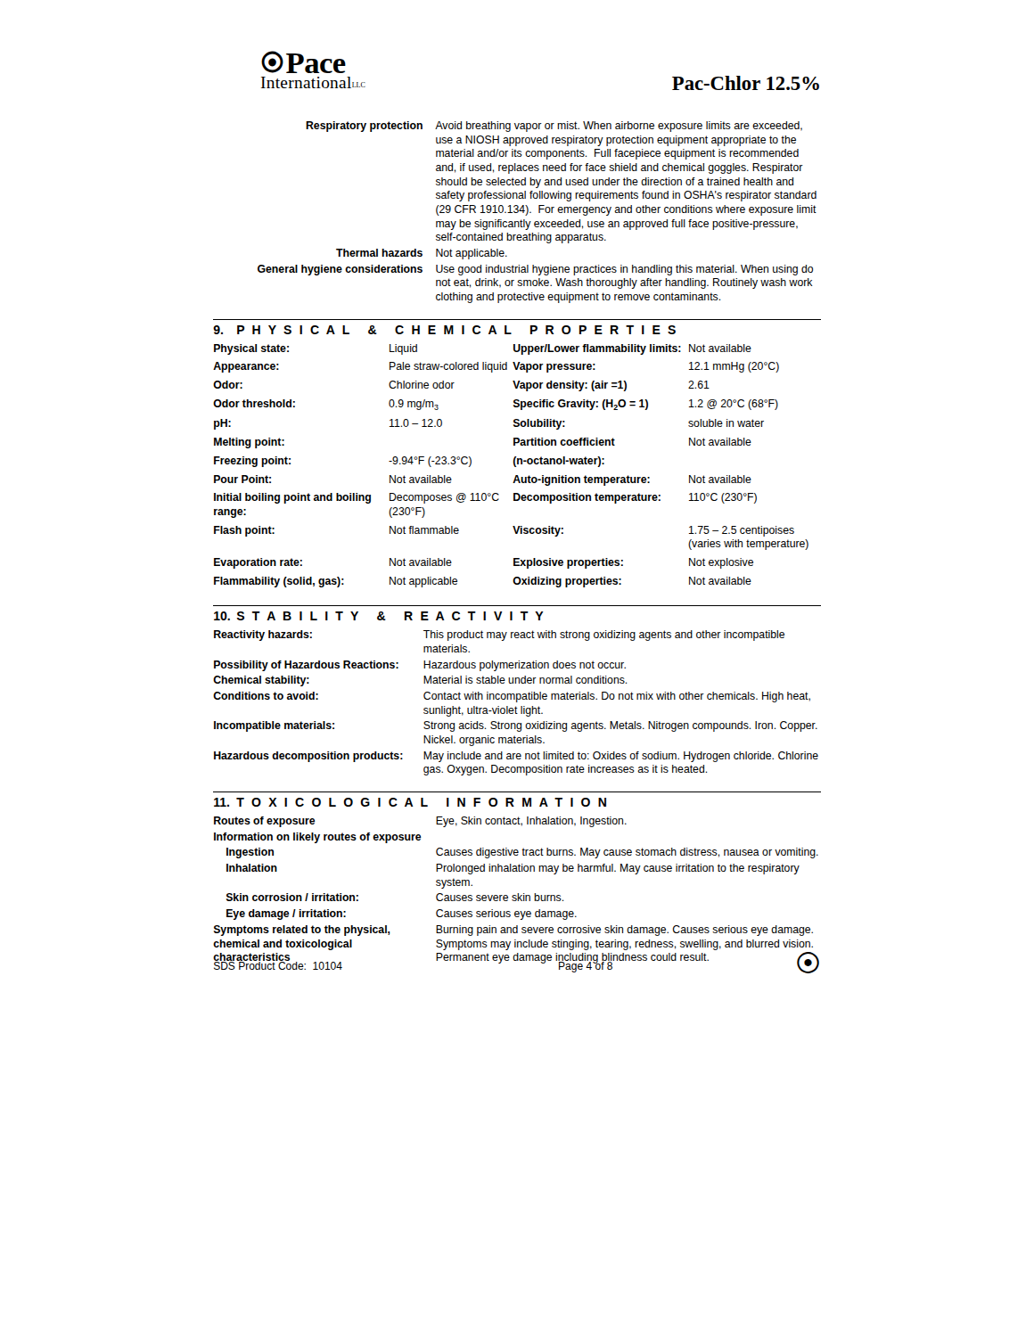⦿Pace
InternationalLLC
Pac-Chlor 12.5%
| Respiratory protection | Avoid breathing vapor or mist. When airborne exposure limits are exceeded, use a NIOSH approved respiratory protection equipment appropriate to the material and/or its components. Full facepiece equipment is recommended and, if used, replaces need for face shield and chemical goggles. Respirator should be selected by and used under the direction of a trained health and safety professional following requirements found in OSHA's respirator standard (29 CFR 1910.134). For emergency and other conditions where exposure limit may be significantly exceeded, use an approved full face positive-pressure, self-contained breathing apparatus. |
| Thermal hazards | Not applicable. |
| General hygiene considerations | Use good industrial hygiene practices in handling this material. When using do not eat, drink, or smoke. Wash thoroughly after handling. Routinely wash work clothing and protective equipment to remove contaminants. |
9. P H Y S I C A L & C H E M I C A L P R O P E R T I E S
| Physical state: | Liquid | Upper/Lower flammability limits: | Not available |
| Appearance: | Pale straw-colored liquid | Vapor pressure: | 12.1 mmHg (20°C) |
| Odor: | Chlorine odor | Vapor density: (air =1) | 2.61 |
| Odor threshold: | 0.9 mg/m 3 | Specific Gravity: (H 2 O = 1) | 1.2 @ 20°C (68°F) |
| pH: | 11.0 – 12.0 | Solubility: | soluble in water |
| Melting point: | | Partition coefficient | Not available |
| Freezing point: | -9.94°F (-23.3°C) | (n-octanol-water): | |
| Pour Point: | Not available | Auto-ignition temperature: | Not available |
| Initial boiling point and boiling range: | Decomposes @ 110°C (230°F) | Decomposition temperature: | 110°C (230°F) |
| Flash point: | Not flammable | Viscosity: | 1.75 – 2.5 centipoises (varies with temperature) |
| Evaporation rate: | Not available | Explosive properties: | Not explosive |
| Flammability (solid, gas): | Not applicable | Oxidizing properties: | Not available |
10. S T A B I L I T Y & R E A C T I V I T Y
| Reactivity hazards: | This product may react with strong oxidizing agents and other incompatible materials. |
| Possibility of Hazardous Reactions: | Hazardous polymerization does not occur. |
| Chemical stability: | Material is stable under normal conditions. |
| Conditions to avoid: | Contact with incompatible materials. Do not mix with other chemicals. High heat, sunlight, ultra-violet light. |
| Incompatible materials: | Strong acids. Strong oxidizing agents. Metals. Nitrogen compounds. Iron. Copper. Nickel. organic materials. |
| Hazardous decomposition products: | May include and are not limited to: Oxides of sodium. Hydrogen chloride. Chlorine gas. Oxygen. Decomposition rate increases as it is heated. |
11. T O X I C O L O G I C A L I N F O R M A T I O N
| Routes of exposure | Eye, Skin contact, Inhalation, Ingestion. |
| Information on likely routes of exposure |
| Ingestion | Causes digestive tract burns. May cause stomach distress, nausea or vomiting. |
| Inhalation | Prolonged inhalation may be harmful. May cause irritation to the respiratory system. |
| Skin corrosion / irritation: | Causes severe skin burns. |
| Eye damage / irritation: | Causes serious eye damage. |
| Symptoms related to the physical, chemical and toxicological characteristics | Burning pain and severe corrosive skin damage. Causes serious eye damage. Symptoms may include stinging, tearing, redness, swelling, and blurred vision. Permanent eye damage including blindness could result. |
SDS Product Code: 10104
Page 4 of 8
⦿